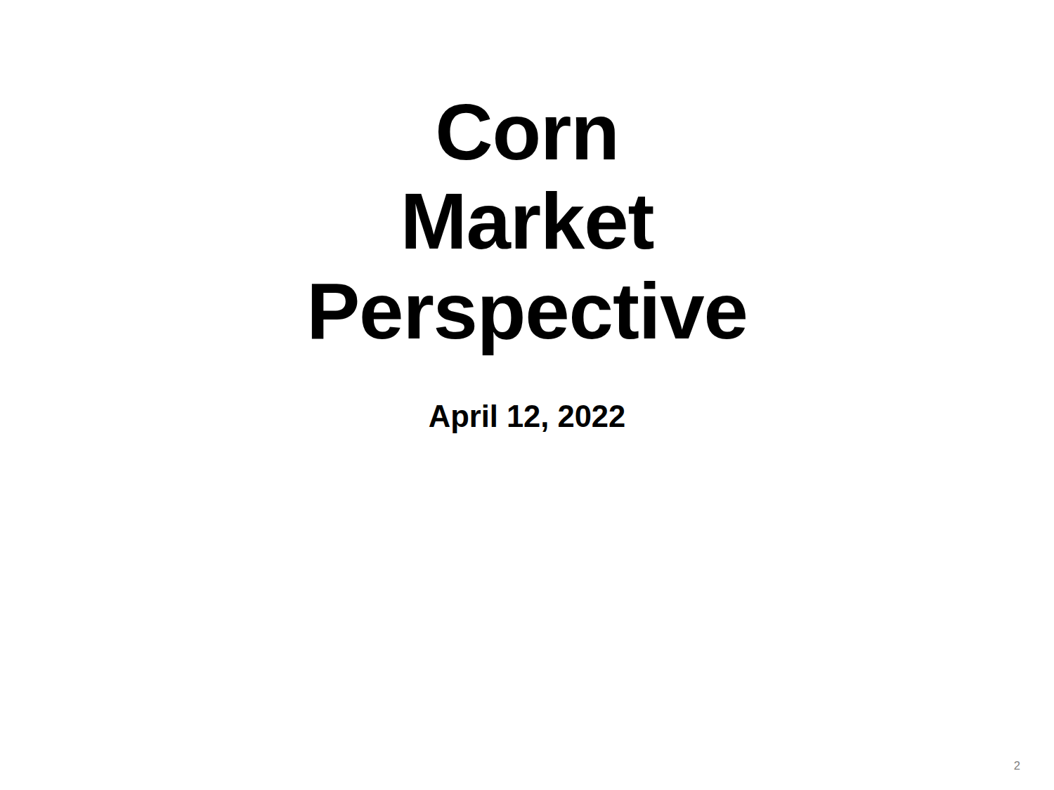Corn
Market
Perspective
April 12, 2022
2